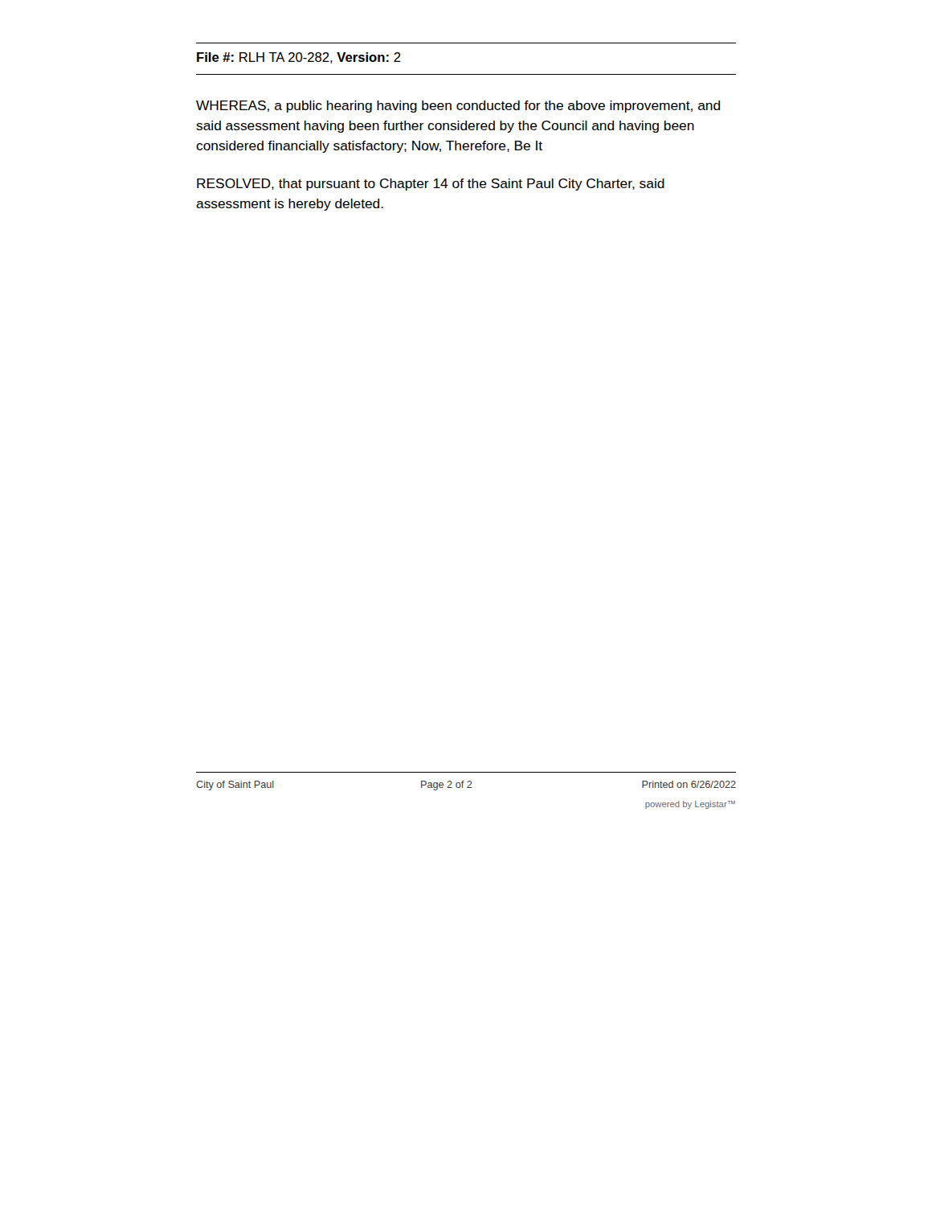File #: RLH TA 20-282, Version: 2
WHEREAS, a public hearing having been conducted for the above improvement, and said assessment having been further considered by the Council and having been considered financially satisfactory; Now, Therefore, Be It
RESOLVED, that pursuant to Chapter 14 of the Saint Paul City Charter, said assessment is hereby deleted.
| City of Saint Paul | Page 2 of 2 | Printed on 6/26/2022 |
| powered by Legistar™ |